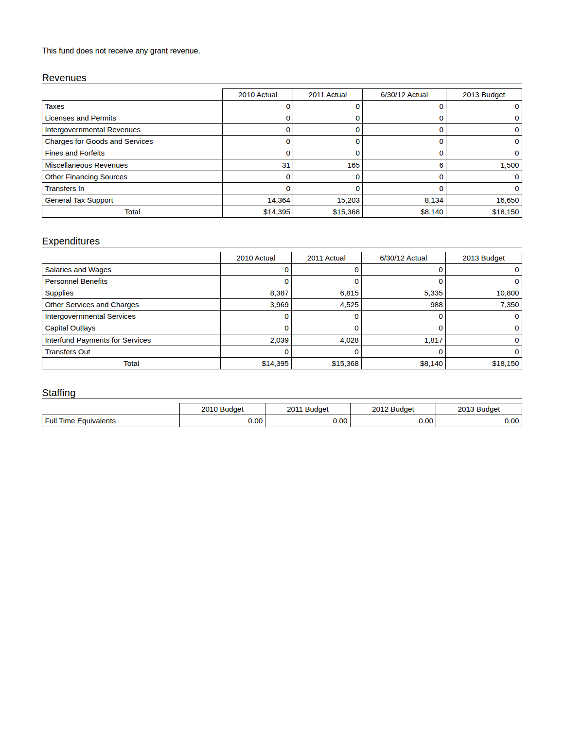This fund does not receive any grant revenue.
Revenues
| | 2010 Actual | 2011 Actual | 6/30/12 Actual | 2013 Budget |
| --- | --- | --- | --- | --- |
| Taxes | 0 | 0 | 0 | 0 |
| Licenses and Permits | 0 | 0 | 0 | 0 |
| Intergovernmental Revenues | 0 | 0 | 0 | 0 |
| Charges for Goods and Services | 0 | 0 | 0 | 0 |
| Fines and Forfeits | 0 | 0 | 0 | 0 |
| Miscellaneous Revenues | 31 | 165 | 6 | 1,500 |
| Other Financing Sources | 0 | 0 | 0 | 0 |
| Transfers In | 0 | 0 | 0 | 0 |
| General Tax Support | 14,364 | 15,203 | 8,134 | 16,650 |
| Total | $14,395 | $15,368 | $8,140 | $18,150 |
Expenditures
| | 2010 Actual | 2011 Actual | 6/30/12 Actual | 2013 Budget |
| --- | --- | --- | --- | --- |
| Salaries and Wages | 0 | 0 | 0 | 0 |
| Personnel Benefits | 0 | 0 | 0 | 0 |
| Supplies | 8,387 | 6,815 | 5,335 | 10,800 |
| Other Services and Charges | 3,969 | 4,525 | 988 | 7,350 |
| Intergovernmental Services | 0 | 0 | 0 | 0 |
| Capital Outlays | 0 | 0 | 0 | 0 |
| Interfund Payments for Services | 2,039 | 4,028 | 1,817 | 0 |
| Transfers Out | 0 | 0 | 0 | 0 |
| Total | $14,395 | $15,368 | $8,140 | $18,150 |
Staffing
| | 2010 Budget | 2011 Budget | 2012 Budget | 2013 Budget |
| --- | --- | --- | --- | --- |
| Full Time Equivalents | 0.00 | 0.00 | 0.00 | 0.00 |